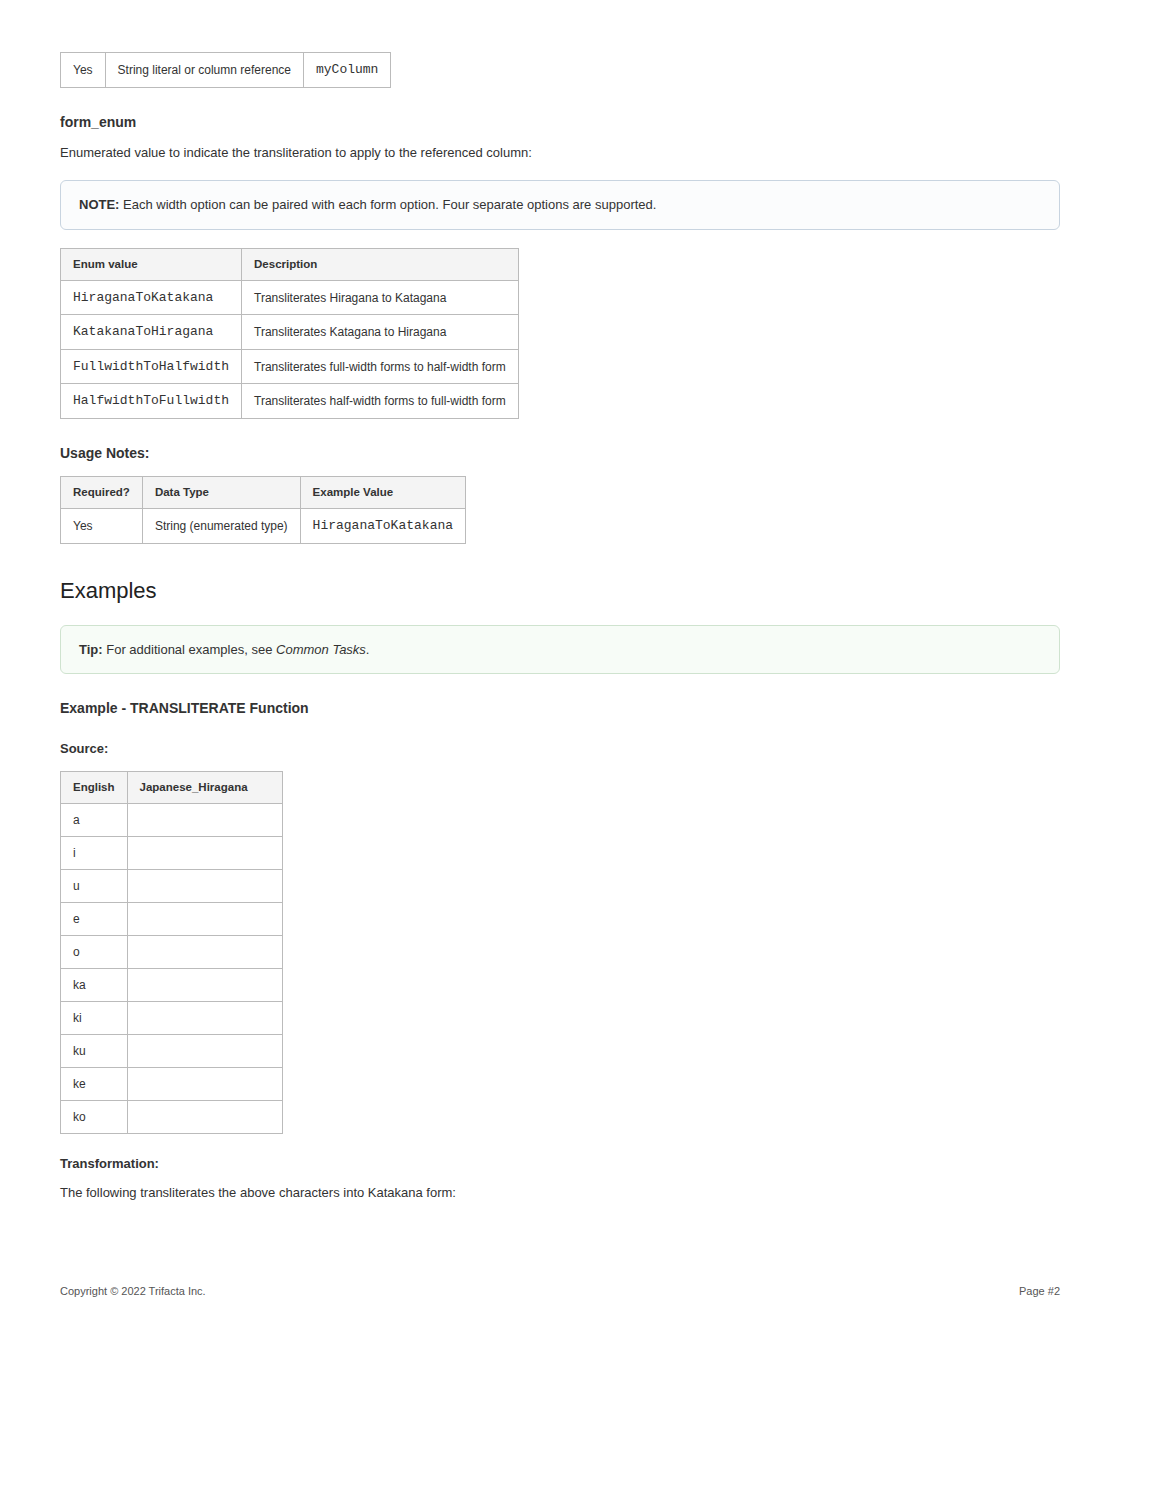| Yes | String literal or column reference | myColumn |
form_enum
Enumerated value to indicate the transliteration to apply to the referenced column:
NOTE: Each width option can be paired with each form option. Four separate options are supported.
| Enum value | Description |
| --- | --- |
| HiraganaToKatakana | Transliterates Hiragana to Katagana |
| KatakanaToHiragana | Transliterates Katagana to Hiragana |
| FullwidthToHalfwidth | Transliterates full-width forms to half-width form |
| HalfwidthToFullwidth | Transliterates half-width forms to full-width form |
Usage Notes:
| Required? | Data Type | Example Value |
| --- | --- | --- |
| Yes | String (enumerated type) | HiraganaToKatakana |
Examples
Tip: For additional examples, see Common Tasks.
Example - TRANSLITERATE Function
Source:
| English | Japanese_Hiragana |
| --- | --- |
| a | |
| i | |
| u | |
| e | |
| o | |
| ka | |
| ki | |
| ku | |
| ke | |
| ko | |
Transformation:
The following transliterates the above characters into Katakana form:
Copyright © 2022 Trifacta Inc. Page #2